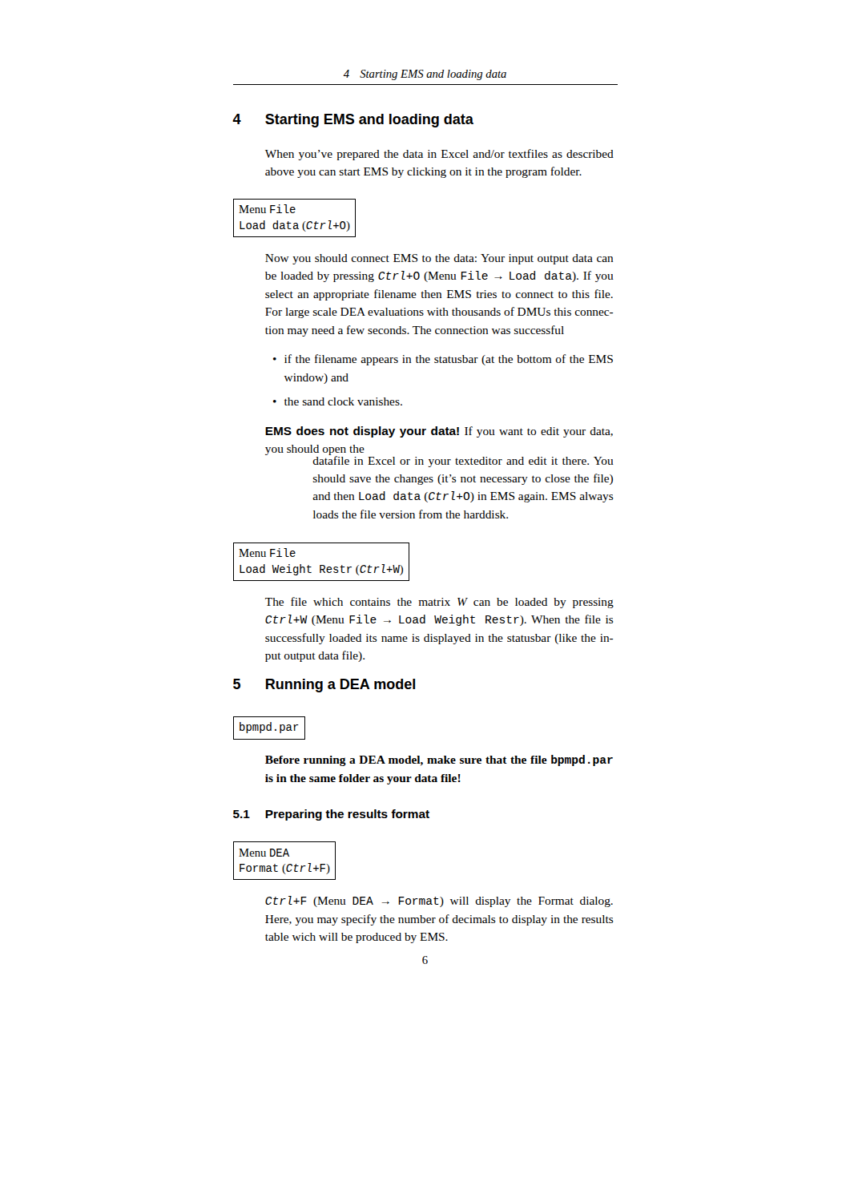4 Starting EMS and loading data
4 Starting EMS and loading data
When you’ve prepared the data in Excel and/or textfiles as described above you can start EMS by clicking on it in the program folder.
Menu File Load data (Ctrl+O)
Now you should connect EMS to the data: Your input output data can be loaded by pressing Ctrl+O (Menu File → Load data). If you select an appropriate filename then EMS tries to connect to this file. For large scale DEA evaluations with thousands of DMUs this connection may need a few seconds. The connection was successful
if the filename appears in the statusbar (at the bottom of the EMS window) and
the sand clock vanishes.
EMS does not display your data! If you want to edit your data, you should open the
datafile in Excel or in your texteditor and edit it there. You should save the changes (it’s not necessary to close the file) and then Load data (Ctrl+O) in EMS again. EMS always loads the file version from the harddisk.
Menu File Load Weight Restr (Ctrl+W)
The file which contains the matrix W can be loaded by pressing Ctrl+W (Menu File → Load Weight Restr). When the file is successfully loaded its name is displayed in the statusbar (like the input output data file).
5 Running a DEA model
bpmpd.par
Before running a DEA model, make sure that the file bpmpd.par is in the same folder as your data file!
5.1 Preparing the results format
Menu DEA Format (Ctrl+F)
Ctrl+F (Menu DEA → Format) will display the Format dialog. Here, you may specify the number of decimals to display in the results table wich will be produced by EMS.
6